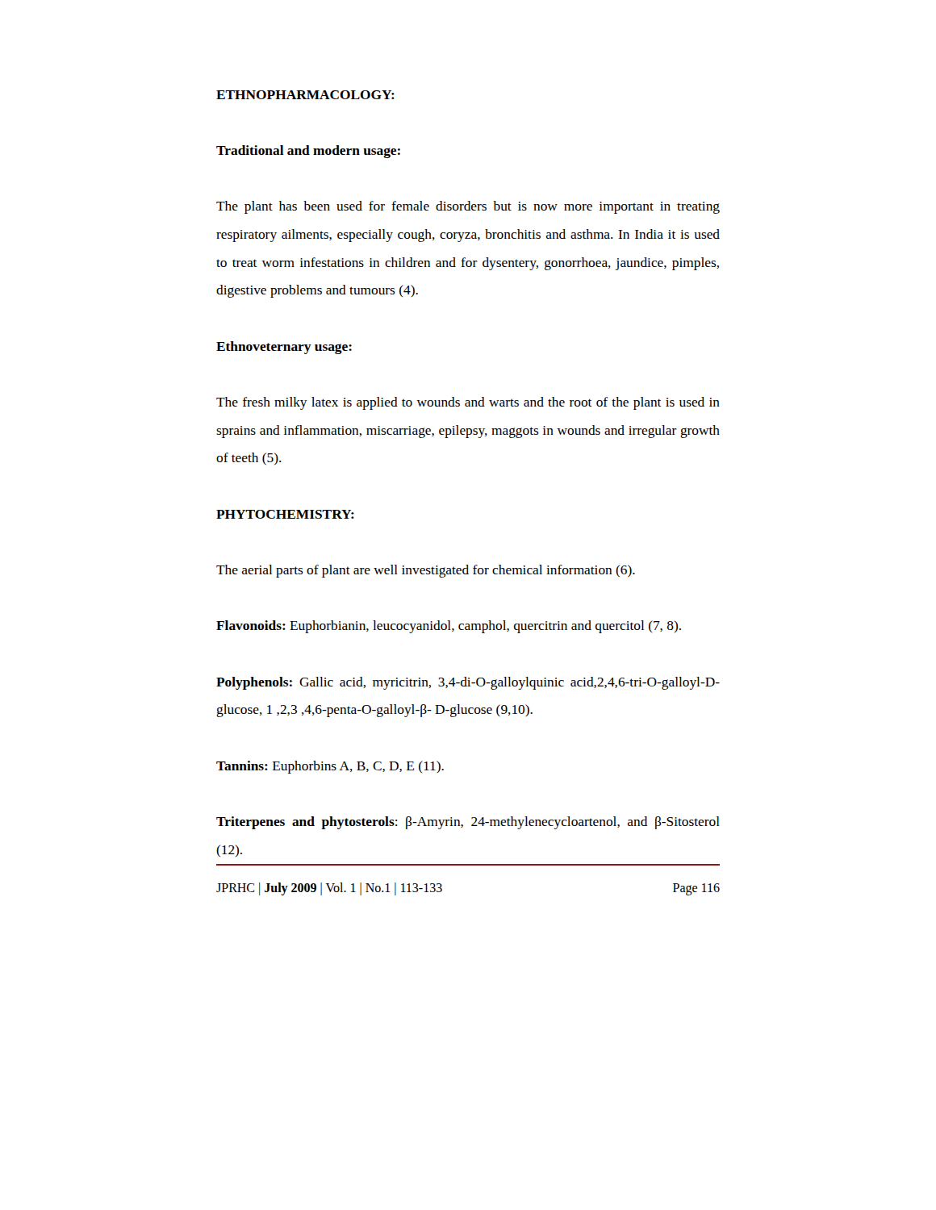ETHNOPHARMACOLOGY:
Traditional and modern usage:
The plant has been used for female disorders but is now more important in treating respiratory ailments, especially cough, coryza, bronchitis and asthma. In India it is used to treat worm infestations in children and for dysentery, gonorrhoea, jaundice, pimples, digestive problems and tumours (4).
Ethnoveternary usage:
The fresh milky latex is applied to wounds and warts and the root of the plant is used in sprains and inflammation, miscarriage, epilepsy, maggots in wounds and irregular growth of teeth (5).
PHYTOCHEMISTRY:
The aerial parts of plant are well investigated for chemical information (6).
Flavonoids: Euphorbianin, leucocyanidol, camphol, quercitrin and quercitol (7, 8).
Polyphenols: Gallic acid, myricitrin, 3,4-di-O-galloylquinic acid,2,4,6-tri-O-galloyl-D-glucose, 1 ,2,3 ,4,6-penta-O-galloyl-β- D-glucose (9,10).
Tannins: Euphorbins A, B, C, D, E (11).
Triterpenes and phytosterols: β-Amyrin, 24-methylenecycloartenol, and β-Sitosterol (12).
JPRHC | July 2009 | Vol. 1 | No.1 | 113-133
Page 116